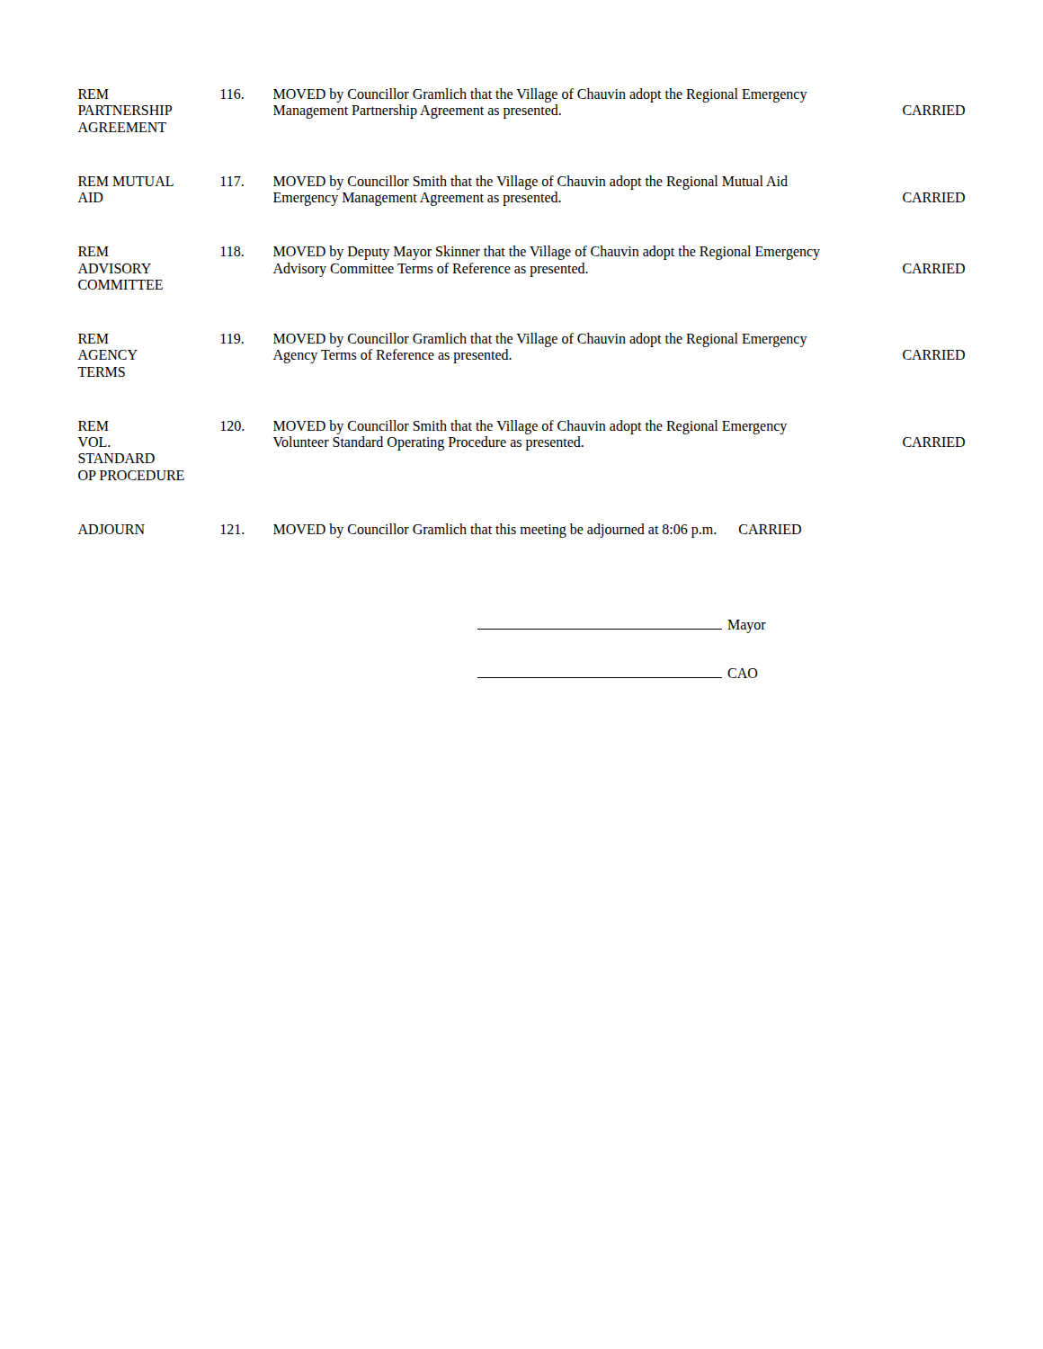| REM PARTNERSHIP AGREEMENT | 116. | MOVED by Councillor Gramlich that the Village of Chauvin adopt the Regional Emergency Management Partnership Agreement as presented. CARRIED |
| REM MUTUAL AID | 117. | MOVED by Councillor Smith that the Village of Chauvin adopt the Regional Mutual Aid Emergency Management Agreement as presented. CARRIED |
| REM ADVISORY COMMITTEE | 118. | MOVED by Deputy Mayor Skinner that the Village of Chauvin adopt the Regional Emergency Advisory Committee Terms of Reference as presented. CARRIED |
| REM AGENCY TERMS | 119. | MOVED by Councillor Gramlich that the Village of Chauvin adopt the Regional Emergency Agency Terms of Reference as presented. CARRIED |
| REM VOL. STANDARD OP PROCEDURE | 120. | MOVED by Councillor Smith that the Village of Chauvin adopt the Regional Emergency Volunteer Standard Operating Procedure as presented. CARRIED |
| ADJOURN | 121. | MOVED by Councillor Gramlich that this meeting be adjourned at 8:06 p.m. CARRIED |
Mayor
CAO